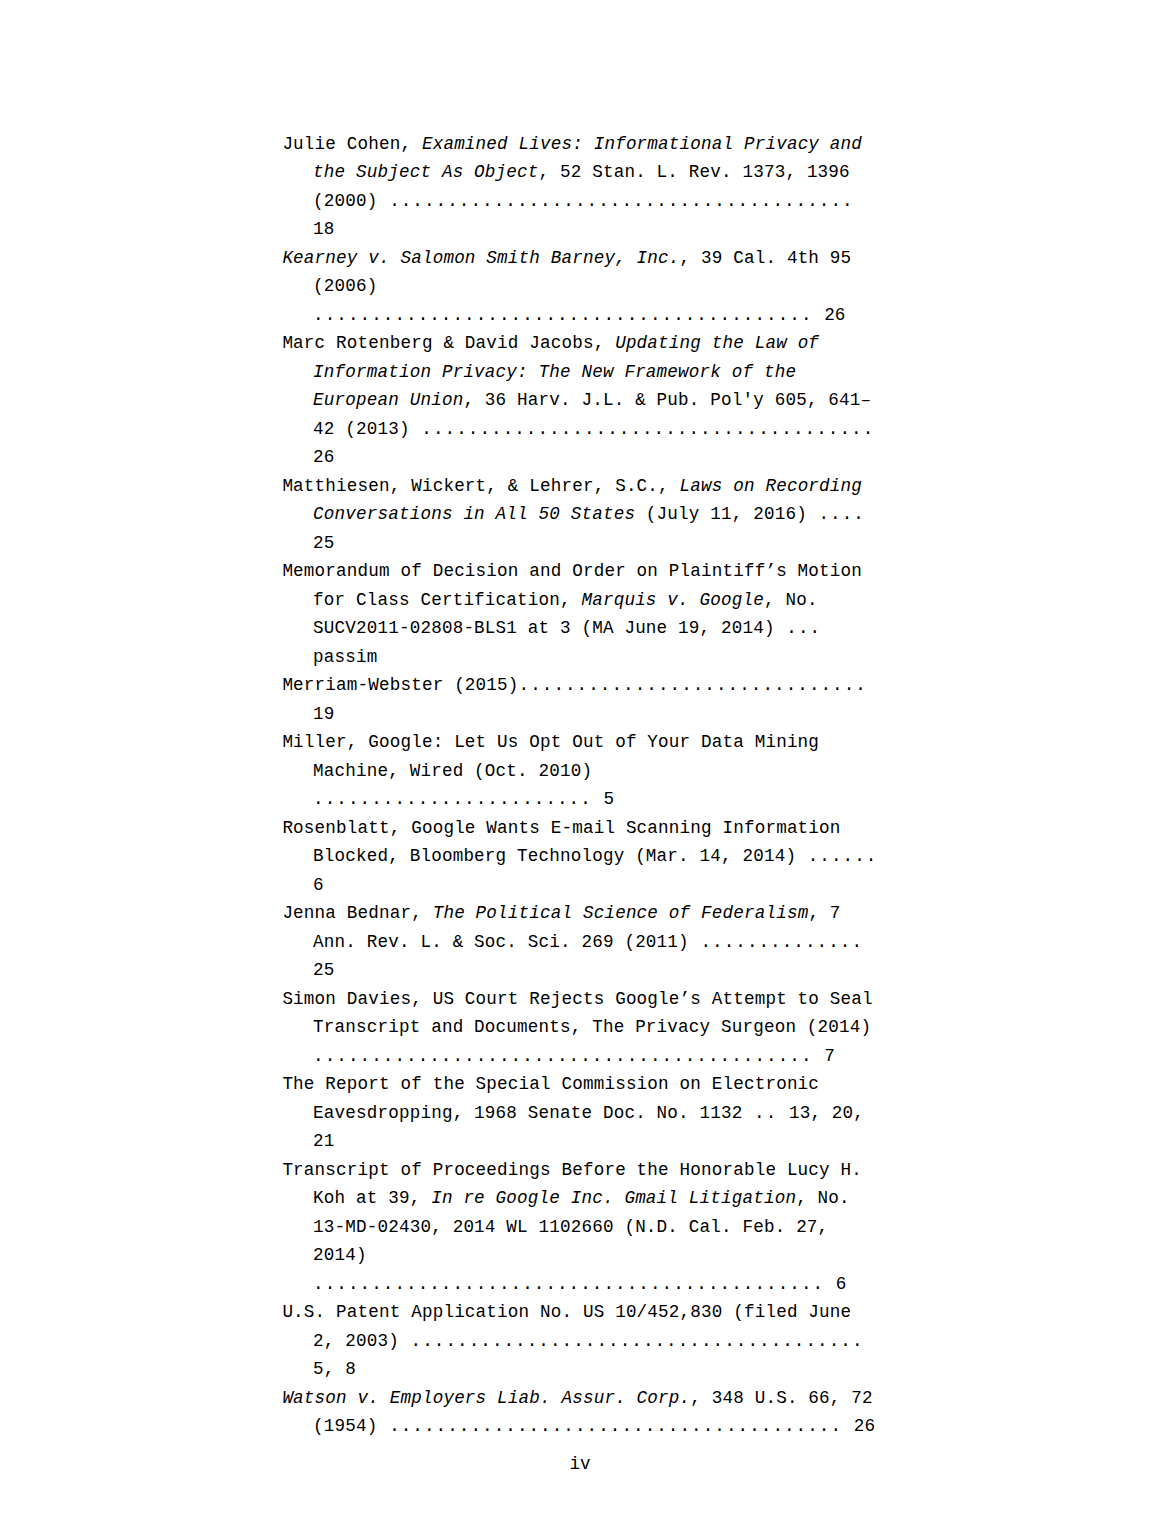Julie Cohen, Examined Lives: Informational Privacy and the Subject As Object, 52 Stan. L. Rev. 1373, 1396 (2000) ........................................ 18
Kearney v. Salomon Smith Barney, Inc., 39 Cal. 4th 95 (2006) ........................................... 26
Marc Rotenberg & David Jacobs, Updating the Law of Information Privacy: The New Framework of the European Union, 36 Harv. J.L. & Pub. Pol'y 605, 641–42 (2013) ....................................... 26
Matthiesen, Wickert, & Lehrer, S.C., Laws on Recording Conversations in All 50 States (July 11, 2016) .... 25
Memorandum of Decision and Order on Plaintiff’s Motion for Class Certification, Marquis v. Google, No. SUCV2011-02808-BLS1 at 3 (MA June 19, 2014) ... passim
Merriam-Webster (2015).............................. 19
Miller, Google: Let Us Opt Out of Your Data Mining Machine, Wired (Oct. 2010) ........................ 5
Rosenblatt, Google Wants E-mail Scanning Information Blocked, Bloomberg Technology (Mar. 14, 2014) ...... 6
Jenna Bednar, The Political Science of Federalism, 7 Ann. Rev. L. & Soc. Sci. 269 (2011) .............. 25
Simon Davies, US Court Rejects Google’s Attempt to Seal Transcript and Documents, The Privacy Surgeon (2014) ........................................... 7
The Report of the Special Commission on Electronic Eavesdropping, 1968 Senate Doc. No. 1132 .. 13, 20, 21
Transcript of Proceedings Before the Honorable Lucy H. Koh at 39, In re Google Inc. Gmail Litigation, No. 13-MD-02430, 2014 WL 1102660 (N.D. Cal. Feb. 27, 2014) ............................................ 6
U.S. Patent Application No. US 10/452,830 (filed June 2, 2003) ....................................... 5, 8
Watson v. Employers Liab. Assur. Corp., 348 U.S. 66, 72 (1954) ....................................... 26
iv